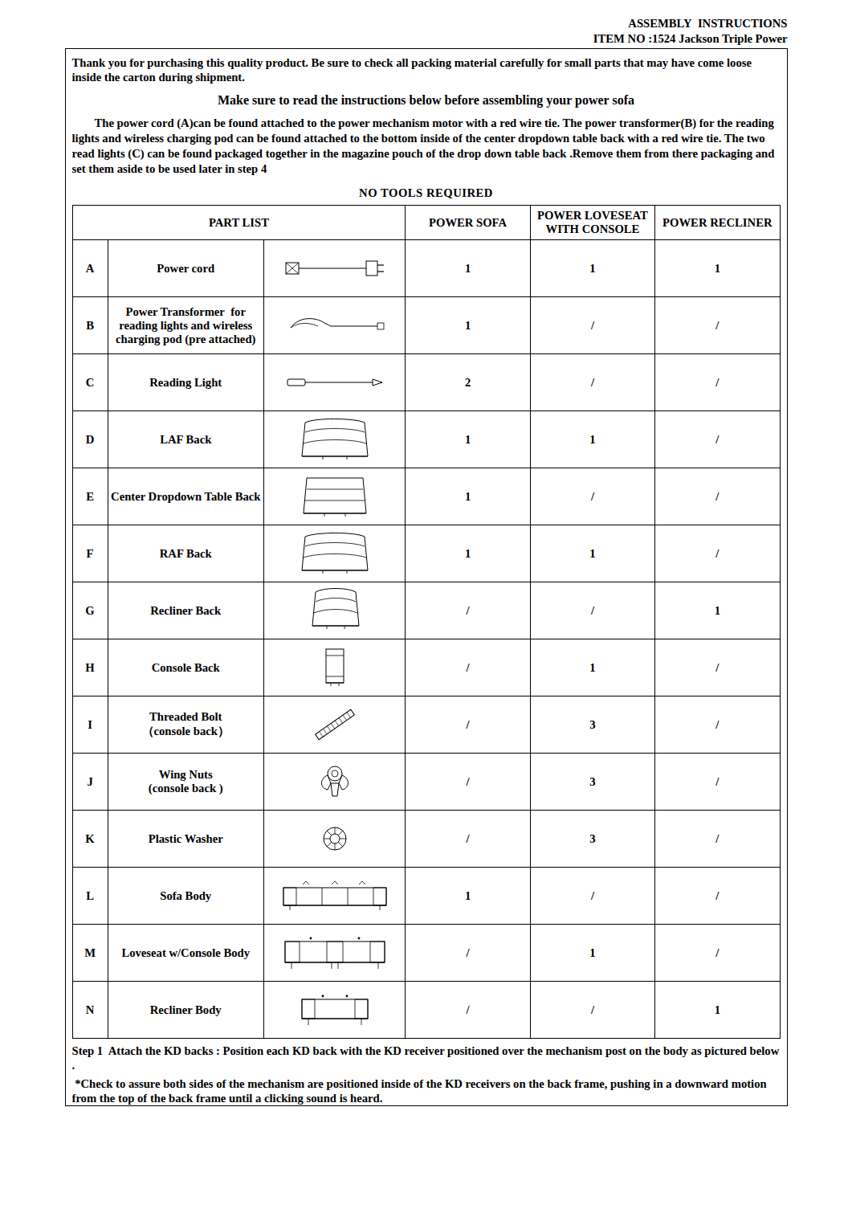ASSEMBLY INSTRUCTIONS
ITEM NO :1524 Jackson Triple Power
Thank you for purchasing this quality product. Be sure to check all packing material carefully for small parts that may have come loose inside the carton during shipment.
Make sure to read the instructions below before assembling your power sofa
The power cord (A)can be found attached to the power mechanism motor with a red wire tie. The power transformer(B) for the reading lights and wireless charging pod can be found attached to the bottom inside of the center dropdown table back with a red wire tie. The two read lights (C) can be found packaged together in the magazine pouch of the drop down table back .Remove them from there packaging and set them aside to be used later in step 4
NO TOOLS REQUIRED
| PART LIST | POWER SOFA | POWER LOVESEAT WITH CONSOLE | POWER RECLINER |
| --- | --- | --- | --- |
| A | Power cord | | 1 | 1 | 1 |
| B | Power Transformer for reading lights and wireless charging pod (pre attached) | | 1 | / | / |
| C | Reading Light | | 2 | / | / |
| D | LAF Back | | 1 | 1 | / |
| E | Center Dropdown Table Back | | 1 | / | / |
| F | RAF Back | | 1 | 1 | / |
| G | Recliner Back | | / | / | 1 |
| H | Console Back | | / | 1 | / |
| I | Threaded Bolt （console back） | | / | 3 | / |
| J | Wing Nuts (console back ) | | / | 3 | / |
| K | Plastic Washer | | / | 3 | / |
| L | Sofa Body | | 1 | / | / |
| M | Loveseat w/Console Body | | / | 1 | / |
| N | Recliner Body | | / | / | 1 |
Step 1 Attach the KD backs : Position each KD back with the KD receiver positioned over the mechanism post on the body as pictured below .
*Check to assure both sides of the mechanism are positioned inside of the KD receivers on the back frame, pushing in a downward motion from the top of the back frame until a clicking sound is heard.